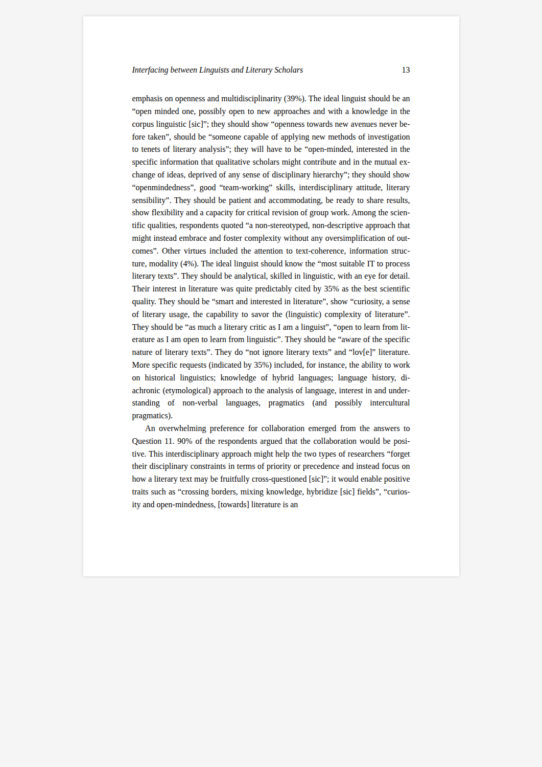Interfacing between Linguists and Literary Scholars 13
emphasis on openness and multidisciplinarity (39%). The ideal linguist should be an “open minded one, possibly open to new approaches and with a knowledge in the corpus linguistic [sic]”; they should show “openness towards new avenues never before taken”, should be “someone capable of applying new methods of investigation to tenets of literary analysis”; they will have to be “open-minded, interested in the specific information that qualitative scholars might contribute and in the mutual exchange of ideas, deprived of any sense of disciplinary hierarchy”; they should show “openmindedness”, good “team-working” skills, interdisciplinary attitude, literary sensibility”. They should be patient and accommodating, be ready to share results, show flexibility and a capacity for critical revision of group work. Among the scientific qualities, respondents quoted “a non-stereotyped, non-descriptive approach that might instead embrace and foster complexity without any oversimplification of outcomes”. Other virtues included the attention to text-coherence, information structure, modality (4%). The ideal linguist should know the “most suitable IT to process literary texts”. They should be analytical, skilled in linguistic, with an eye for detail. Their interest in literature was quite predictably cited by 35% as the best scientific quality. They should be “smart and interested in literature”, show “curiosity, a sense of literary usage, the capability to savor the (linguistic) complexity of literature”. They should be “as much a literary critic as I am a linguist”, “open to learn from literature as I am open to learn from linguistic”. They should be “aware of the specific nature of literary texts”. They do “not ignore literary texts” and “lov[e]” literature. More specific requests (indicated by 35%) included, for instance, the ability to work on historical linguistics; knowledge of hybrid languages; language history, diachronic (etymological) approach to the analysis of language, interest in and understanding of non-verbal languages, pragmatics (and possibly intercultural pragmatics).
An overwhelming preference for collaboration emerged from the answers to Question 11. 90% of the respondents argued that the collaboration would be positive. This interdisciplinary approach might help the two types of researchers “forget their disciplinary constraints in terms of priority or precedence and instead focus on how a literary text may be fruitfully cross-questioned [sic]”; it would enable positive traits such as “crossing borders, mixing knowledge, hybridize [sic] fields”, “curiosity and open-mindedness, [towards] literature is an